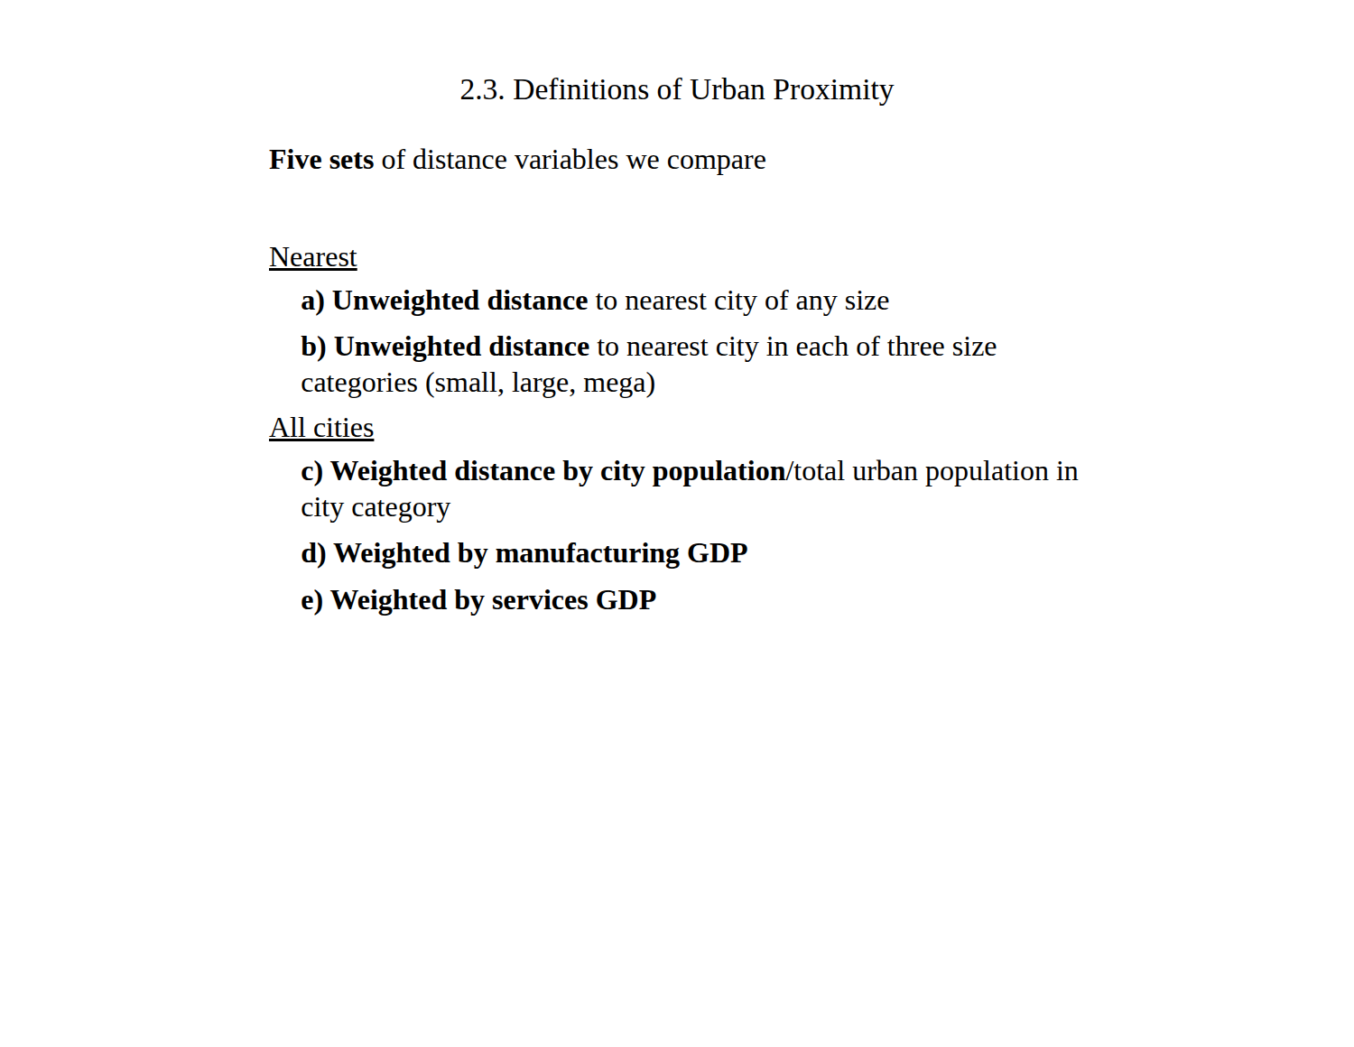2.3. Definitions of Urban Proximity
Five sets of distance variables we compare
Nearest
a) Unweighted distance to nearest city of any size
b) Unweighted distance to nearest city in each of three size categories (small, large, mega)
All cities
c) Weighted distance by city population/total urban population in city category
d) Weighted by manufacturing GDP
e) Weighted by services GDP